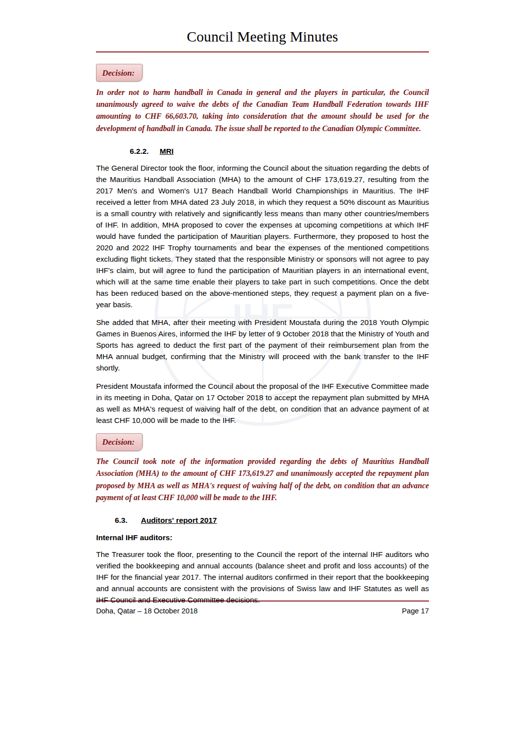Council Meeting Minutes
IHF
Decision:
In order not to harm handball in Canada in general and the players in particular, the Council unanimously agreed to waive the debts of the Canadian Team Handball Federation towards IHF amounting to CHF 66,603.70, taking into consideration that the amount should be used for the development of handball in Canada. The issue shall be reported to the Canadian Olympic Committee.
6.2.2. MRI
The General Director took the floor, informing the Council about the situation regarding the debts of the Mauritius Handball Association (MHA) to the amount of CHF 173,619.27, resulting from the 2017 Men's and Women's U17 Beach Handball World Championships in Mauritius. The IHF received a letter from MHA dated 23 July 2018, in which they request a 50% discount as Mauritius is a small country with relatively and significantly less means than many other countries/members of IHF. In addition, MHA proposed to cover the expenses at upcoming competitions at which IHF would have funded the participation of Mauritian players. Furthermore, they proposed to host the 2020 and 2022 IHF Trophy tournaments and bear the expenses of the mentioned competitions excluding flight tickets. They stated that the responsible Ministry or sponsors will not agree to pay IHF's claim, but will agree to fund the participation of Mauritian players in an international event, which will at the same time enable their players to take part in such competitions. Once the debt has been reduced based on the above-mentioned steps, they request a payment plan on a five-year basis.
She added that MHA, after their meeting with President Moustafa during the 2018 Youth Olympic Games in Buenos Aires, informed the IHF by letter of 9 October 2018 that the Ministry of Youth and Sports has agreed to deduct the first part of the payment of their reimbursement plan from the MHA annual budget, confirming that the Ministry will proceed with the bank transfer to the IHF shortly.
President Moustafa informed the Council about the proposal of the IHF Executive Committee made in its meeting in Doha, Qatar on 17 October 2018 to accept the repayment plan submitted by MHA as well as MHA's request of waiving half of the debt, on condition that an advance payment of at least CHF 10,000 will be made to the IHF.
Decision:
The Council took note of the information provided regarding the debts of Mauritius Handball Association (MHA) to the amount of CHF 173,619.27 and unanimously accepted the repayment plan proposed by MHA as well as MHA's request of waiving half of the debt, on condition that an advance payment of at least CHF 10,000 will be made to the IHF.
6.3. Auditors' report 2017
Internal IHF auditors:
The Treasurer took the floor, presenting to the Council the report of the internal IHF auditors who verified the bookkeeping and annual accounts (balance sheet and profit and loss accounts) of the IHF for the financial year 2017. The internal auditors confirmed in their report that the bookkeeping and annual accounts are consistent with the provisions of Swiss law and IHF Statutes as well as IHF Council and Executive Committee decisions.
Doha, Qatar – 18 October 2018 Page 17